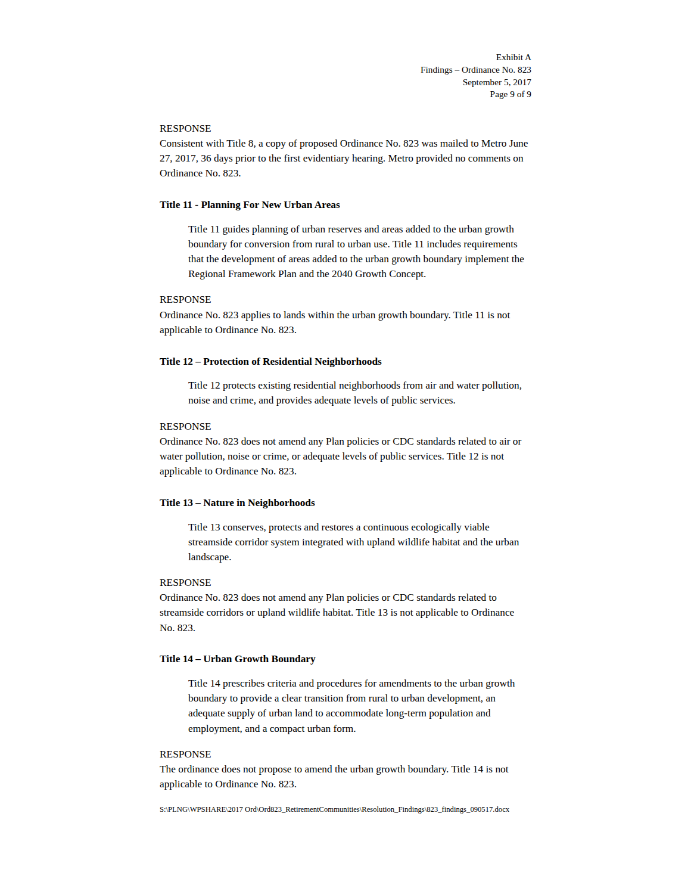Exhibit A
Findings – Ordinance No. 823
September 5, 2017
Page 9 of 9
RESPONSE
Consistent with Title 8, a copy of proposed Ordinance No. 823 was mailed to Metro June 27, 2017, 36 days prior to the first evidentiary hearing. Metro provided no comments on Ordinance No. 823.
Title 11 - Planning For New Urban Areas
Title 11 guides planning of urban reserves and areas added to the urban growth boundary for conversion from rural to urban use. Title 11 includes requirements that the development of areas added to the urban growth boundary implement the Regional Framework Plan and the 2040 Growth Concept.
RESPONSE
Ordinance No. 823 applies to lands within the urban growth boundary. Title 11 is not applicable to Ordinance No. 823.
Title 12 – Protection of Residential Neighborhoods
Title 12 protects existing residential neighborhoods from air and water pollution, noise and crime, and provides adequate levels of public services.
RESPONSE
Ordinance No. 823 does not amend any Plan policies or CDC standards related to air or water pollution, noise or crime, or adequate levels of public services. Title 12 is not applicable to Ordinance No. 823.
Title 13 – Nature in Neighborhoods
Title 13 conserves, protects and restores a continuous ecologically viable streamside corridor system integrated with upland wildlife habitat and the urban landscape.
RESPONSE
Ordinance No. 823 does not amend any Plan policies or CDC standards related to streamside corridors or upland wildlife habitat. Title 13 is not applicable to Ordinance No. 823.
Title 14 – Urban Growth Boundary
Title 14 prescribes criteria and procedures for amendments to the urban growth boundary to provide a clear transition from rural to urban development, an adequate supply of urban land to accommodate long-term population and employment, and a compact urban form.
RESPONSE
The ordinance does not propose to amend the urban growth boundary. Title 14 is not applicable to Ordinance No. 823.
S:\PLNG\WPSHARE\2017 Ord\Ord823_RetirementCommunities\Resolution_Findings\823_findings_090517.docx